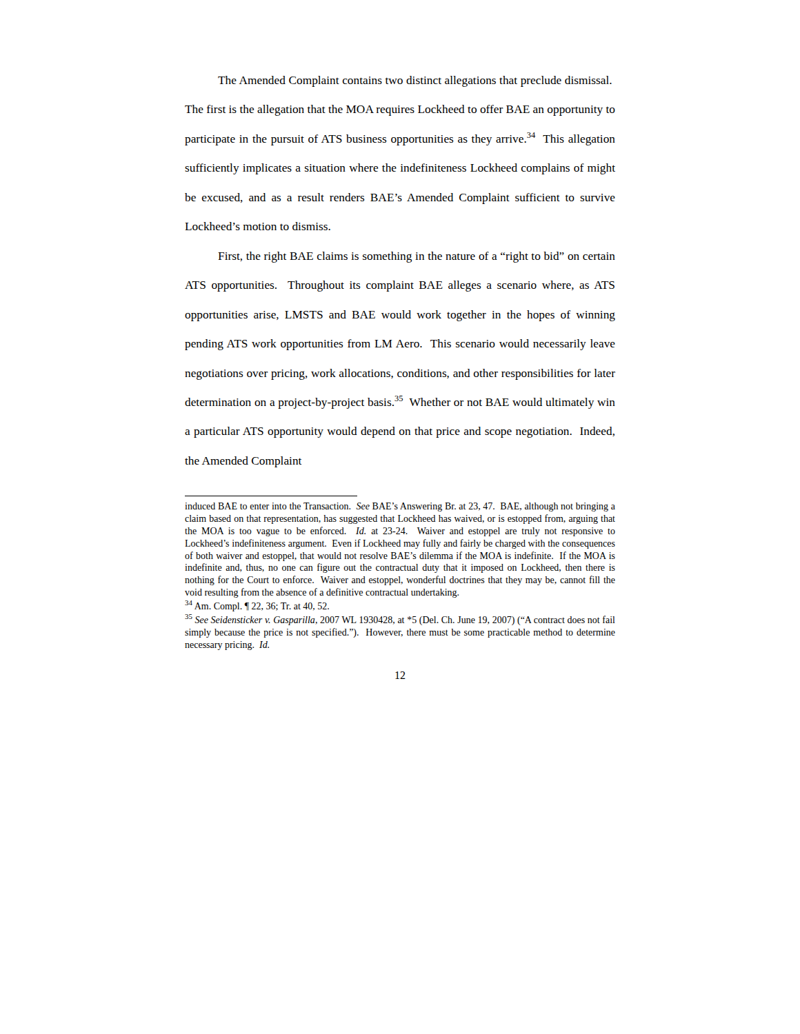The Amended Complaint contains two distinct allegations that preclude dismissal. The first is the allegation that the MOA requires Lockheed to offer BAE an opportunity to participate in the pursuit of ATS business opportunities as they arrive.34 This allegation sufficiently implicates a situation where the indefiniteness Lockheed complains of might be excused, and as a result renders BAE’s Amended Complaint sufficient to survive Lockheed’s motion to dismiss.
First, the right BAE claims is something in the nature of a “right to bid” on certain ATS opportunities. Throughout its complaint BAE alleges a scenario where, as ATS opportunities arise, LMSTS and BAE would work together in the hopes of winning pending ATS work opportunities from LM Aero. This scenario would necessarily leave negotiations over pricing, work allocations, conditions, and other responsibilities for later determination on a project-by-project basis.35 Whether or not BAE would ultimately win a particular ATS opportunity would depend on that price and scope negotiation. Indeed, the Amended Complaint
induced BAE to enter into the Transaction. See BAE’s Answering Br. at 23, 47. BAE, although not bringing a claim based on that representation, has suggested that Lockheed has waived, or is estopped from, arguing that the MOA is too vague to be enforced. Id. at 23-24. Waiver and estoppel are truly not responsive to Lockheed’s indefiniteness argument. Even if Lockheed may fully and fairly be charged with the consequences of both waiver and estoppel, that would not resolve BAE’s dilemma if the MOA is indefinite. If the MOA is indefinite and, thus, no one can figure out the contractual duty that it imposed on Lockheed, then there is nothing for the Court to enforce. Waiver and estoppel, wonderful doctrines that they may be, cannot fill the void resulting from the absence of a definitive contractual undertaking.
34 Am. Compl. ¶ 22, 36; Tr. at 40, 52.
35 See Seidensticker v. Gasparilla, 2007 WL 1930428, at *5 (Del. Ch. June 19, 2007) (“A contract does not fail simply because the price is not specified.”). However, there must be some practicable method to determine necessary pricing. Id.
12